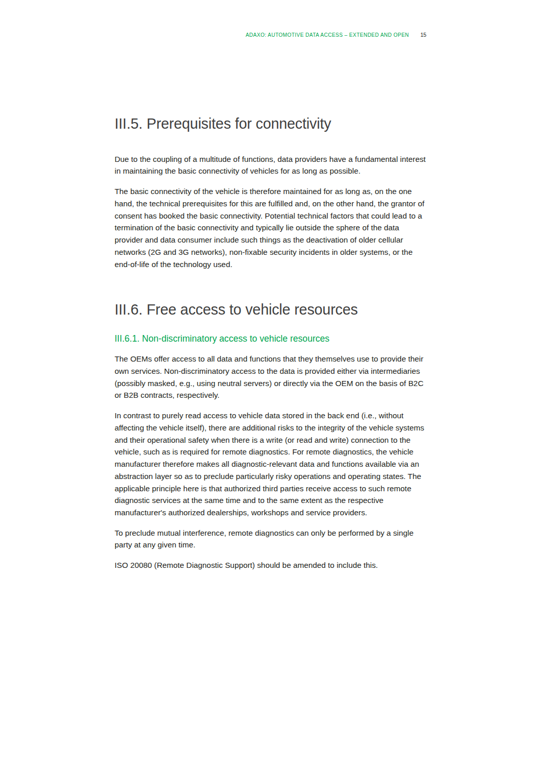ADAXO: Automotive data access – extended and open 15
III.5. Prerequisites for connectivity
Due to the coupling of a multitude of functions, data providers have a fundamental interest in maintaining the basic connectivity of vehicles for as long as possible.
The basic connectivity of the vehicle is therefore maintained for as long as, on the one hand, the technical prerequisites for this are fulfilled and, on the other hand, the grantor of consent has booked the basic connectivity. Potential technical factors that could lead to a termination of the basic connectivity and typically lie outside the sphere of the data provider and data consumer include such things as the deactivation of older cellular networks (2G and 3G networks), non-fixable security incidents in older systems, or the end-of-life of the technology used.
III.6. Free access to vehicle resources
III.6.1. Non-discriminatory access to vehicle resources
The OEMs offer access to all data and functions that they themselves use to provide their own services. Non-discriminatory access to the data is provided either via intermediaries (possibly masked, e.g., using neutral servers) or directly via the OEM on the basis of B2C or B2B contracts, respectively.
In contrast to purely read access to vehicle data stored in the back end (i.e., without affecting the vehicle itself), there are additional risks to the integrity of the vehicle systems and their operational safety when there is a write (or read and write) connection to the vehicle, such as is required for remote diagnostics. For remote diagnostics, the vehicle manufacturer therefore makes all diagnostic-relevant data and functions available via an abstraction layer so as to preclude particularly risky operations and operating states. The applicable principle here is that authorized third parties receive access to such remote diagnostic services at the same time and to the same extent as the respective manufacturer's authorized dealerships, workshops and service providers.
To preclude mutual interference, remote diagnostics can only be performed by a single party at any given time.
ISO 20080 (Remote Diagnostic Support) should be amended to include this.